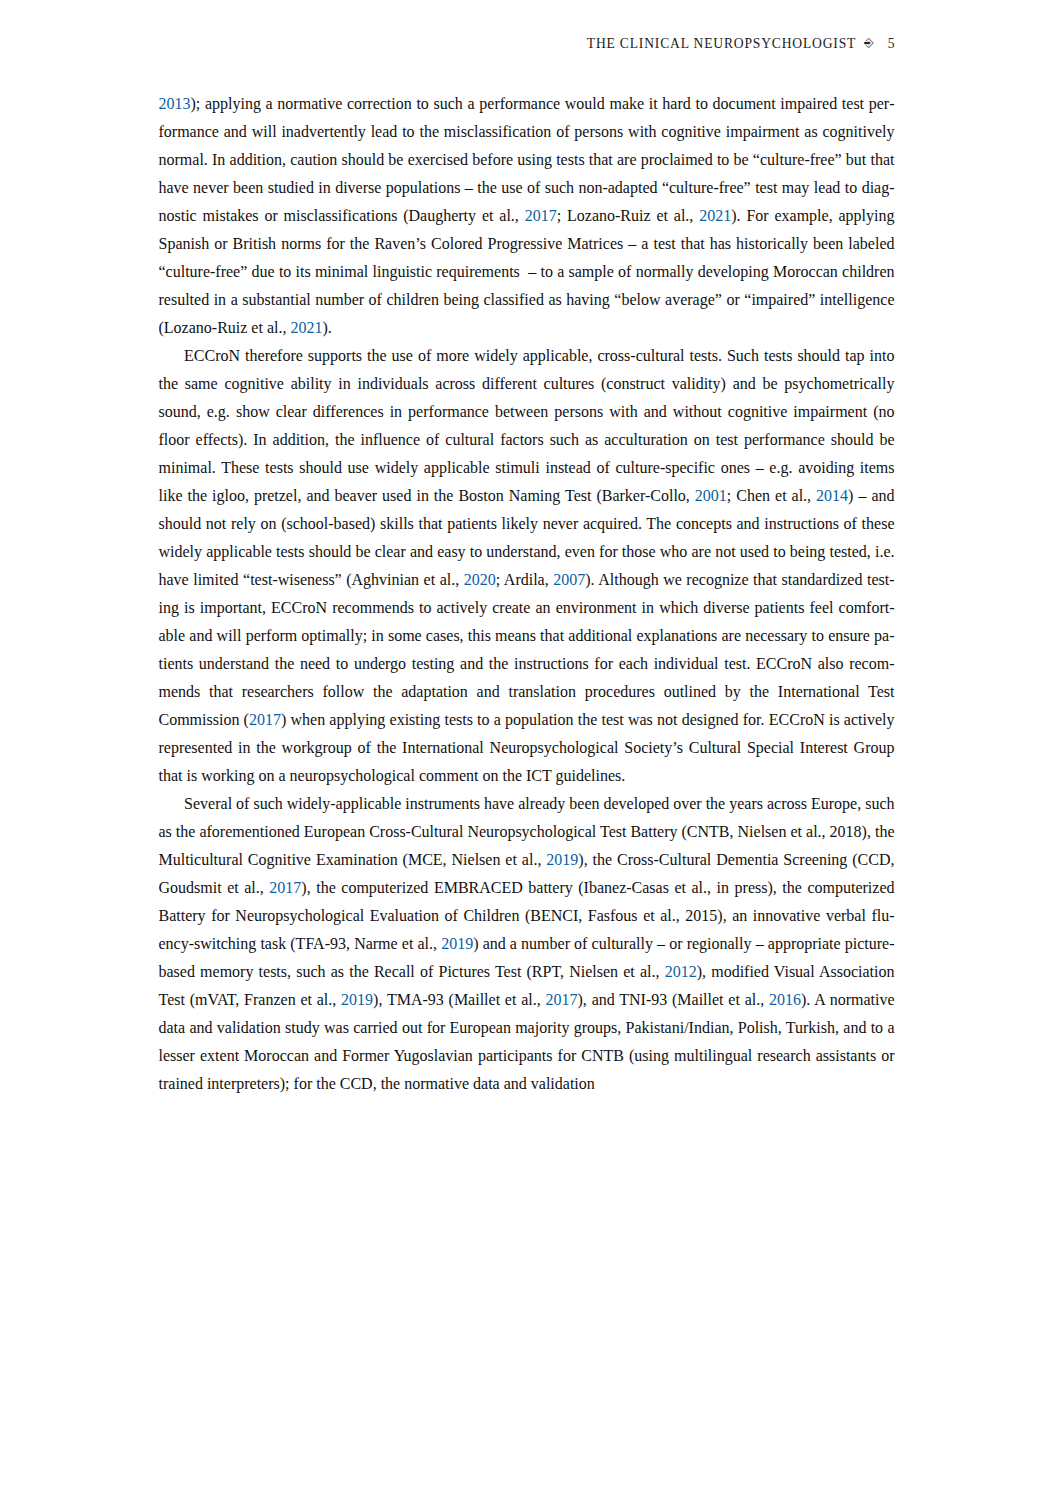THE CLINICAL NEUROPSYCHOLOGIST ⎆5
2013); applying a normative correction to such a performance would make it hard to document impaired test performance and will inadvertently lead to the misclassification of persons with cognitive impairment as cognitively normal. In addition, caution should be exercised before using tests that are proclaimed to be “culture-free” but that have never been studied in diverse populations – the use of such non-adapted “culture-free” test may lead to diagnostic mistakes or misclassifications (Daugherty et al., 2017; Lozano-Ruiz et al., 2021). For example, applying Spanish or British norms for the Raven’s Colored Progressive Matrices – a test that has historically been labeled “culture-free” due to its minimal linguistic requirements – to a sample of normally developing Moroccan children resulted in a substantial number of children being classified as having “below average” or “impaired” intelligence (Lozano-Ruiz et al., 2021).
ECCroN therefore supports the use of more widely applicable, cross-cultural tests. Such tests should tap into the same cognitive ability in individuals across different cultures (construct validity) and be psychometrically sound, e.g. show clear differences in performance between persons with and without cognitive impairment (no floor effects). In addition, the influence of cultural factors such as acculturation on test performance should be minimal. These tests should use widely applicable stimuli instead of culture-specific ones – e.g. avoiding items like the igloo, pretzel, and beaver used in the Boston Naming Test (Barker-Collo, 2001; Chen et al., 2014) – and should not rely on (school-based) skills that patients likely never acquired. The concepts and instructions of these widely applicable tests should be clear and easy to understand, even for those who are not used to being tested, i.e. have limited “test-wiseness” (Aghvinian et al., 2020; Ardila, 2007). Although we recognize that standardized testing is important, ECCroN recommends to actively create an environment in which diverse patients feel comfortable and will perform optimally; in some cases, this means that additional explanations are necessary to ensure patients understand the need to undergo testing and the instructions for each individual test. ECCroN also recommends that researchers follow the adaptation and translation procedures outlined by the International Test Commission (2017) when applying existing tests to a population the test was not designed for. ECCroN is actively represented in the workgroup of the International Neuropsychological Society’s Cultural Special Interest Group that is working on a neuropsychological comment on the ICT guidelines.
Several of such widely-applicable instruments have already been developed over the years across Europe, such as the aforementioned European Cross-Cultural Neuropsychological Test Battery (CNTB, Nielsen et al., 2018), the Multicultural Cognitive Examination (MCE, Nielsen et al., 2019), the Cross-Cultural Dementia Screening (CCD, Goudsmit et al., 2017), the computerized EMBRACED battery (Ibanez-Casas et al., in press), the computerized Battery for Neuropsychological Evaluation of Children (BENCI, Fasfous et al., 2015), an innovative verbal fluency-switching task (TFA-93, Narme et al., 2019) and a number of culturally – or regionally – appropriate picture-based memory tests, such as the Recall of Pictures Test (RPT, Nielsen et al., 2012), modified Visual Association Test (mVAT, Franzen et al., 2019), TMA-93 (Maillet et al., 2017), and TNI-93 (Maillet et al., 2016). A normative data and validation study was carried out for European majority groups, Pakistani/Indian, Polish, Turkish, and to a lesser extent Moroccan and Former Yugoslavian participants for CNTB (using multilingual research assistants or trained interpreters); for the CCD, the normative data and validation